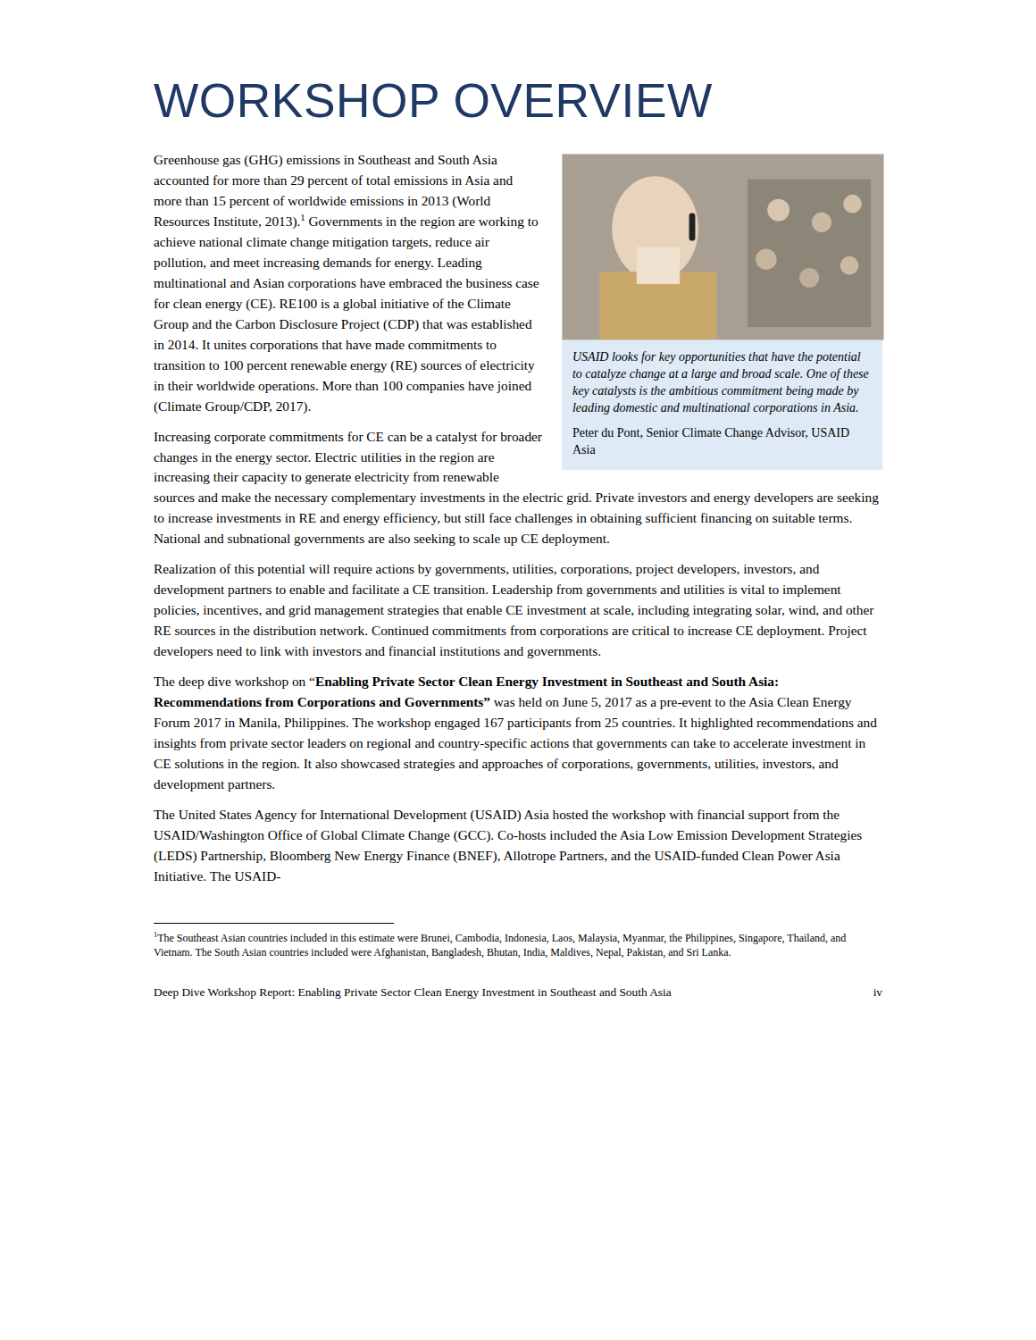WORKSHOP OVERVIEW
USAID looks for key opportunities that have the potential to catalyze change at a large and broad scale. One of these key catalysts is the ambitious commitment being made by leading domestic and multinational corporations in Asia.
Peter du Pont, Senior Climate Change Advisor, USAID Asia
Greenhouse gas (GHG) emissions in Southeast and South Asia accounted for more than 29 percent of total emissions in Asia and more than 15 percent of worldwide emissions in 2013 (World Resources Institute, 2013).1 Governments in the region are working to achieve national climate change mitigation targets, reduce air pollution, and meet increasing demands for energy. Leading multinational and Asian corporations have embraced the business case for clean energy (CE). RE100 is a global initiative of the Climate Group and the Carbon Disclosure Project (CDP) that was established in 2014. It unites corporations that have made commitments to transition to 100 percent renewable energy (RE) sources of electricity in their worldwide operations. More than 100 companies have joined (Climate Group/CDP, 2017).
Increasing corporate commitments for CE can be a catalyst for broader changes in the energy sector. Electric utilities in the region are increasing their capacity to generate electricity from renewable sources and make the necessary complementary investments in the electric grid. Private investors and energy developers are seeking to increase investments in RE and energy efficiency, but still face challenges in obtaining sufficient financing on suitable terms. National and subnational governments are also seeking to scale up CE deployment.
Realization of this potential will require actions by governments, utilities, corporations, project developers, investors, and development partners to enable and facilitate a CE transition. Leadership from governments and utilities is vital to implement policies, incentives, and grid management strategies that enable CE investment at scale, including integrating solar, wind, and other RE sources in the distribution network. Continued commitments from corporations are critical to increase CE deployment. Project developers need to link with investors and financial institutions and governments.
The deep dive workshop on “Enabling Private Sector Clean Energy Investment in Southeast and South Asia: Recommendations from Corporations and Governments” was held on June 5, 2017 as a pre-event to the Asia Clean Energy Forum 2017 in Manila, Philippines. The workshop engaged 167 participants from 25 countries. It highlighted recommendations and insights from private sector leaders on regional and country-specific actions that governments can take to accelerate investment in CE solutions in the region. It also showcased strategies and approaches of corporations, governments, utilities, investors, and development partners.
The United States Agency for International Development (USAID) Asia hosted the workshop with financial support from the USAID/Washington Office of Global Climate Change (GCC). Co-hosts included the Asia Low Emission Development Strategies (LEDS) Partnership, Bloomberg New Energy Finance (BNEF), Allotrope Partners, and the USAID-funded Clean Power Asia Initiative. The USAID-
1The Southeast Asian countries included in this estimate were Brunei, Cambodia, Indonesia, Laos, Malaysia, Myanmar, the Philippines, Singapore, Thailand, and Vietnam. The South Asian countries included were Afghanistan, Bangladesh, Bhutan, India, Maldives, Nepal, Pakistan, and Sri Lanka.
Deep Dive Workshop Report: Enabling Private Sector Clean Energy Investment in Southeast and South Asia iv